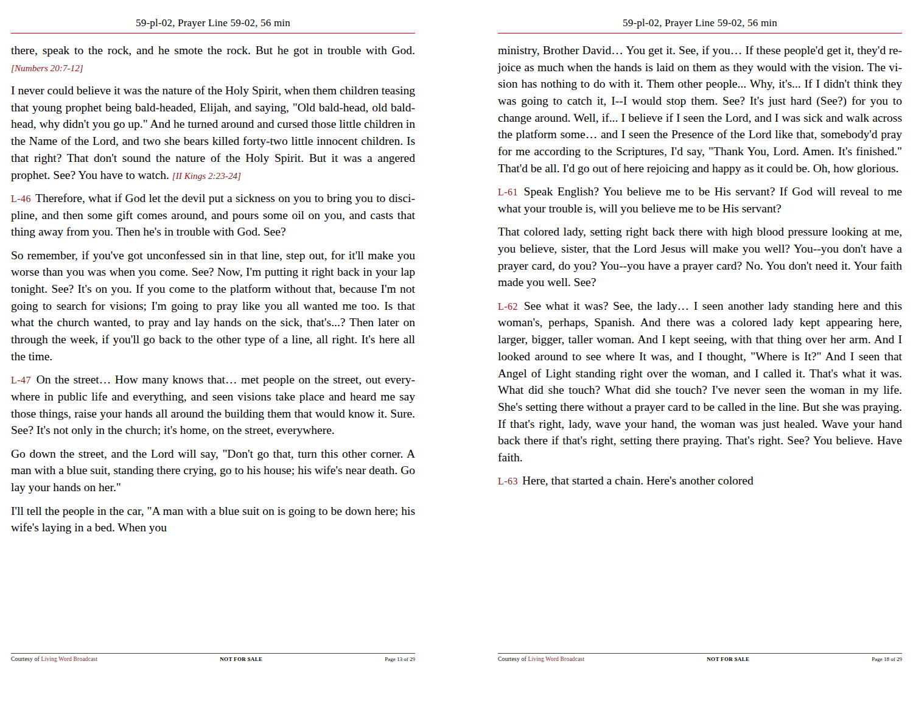59-pl-02, Prayer Line 59-02, 56 min
there, speak to the rock, and he smote the rock. But he got in trouble with God. [Numbers 20:7-12]
I never could believe it was the nature of the Holy Spirit, when them children teasing that young prophet being bald-headed, Elijah, and saying, "Old bald-head, old bald-head, why didn't you go up." And he turned around and cursed those little children in the Name of the Lord, and two she bears killed forty-two little innocent children. Is that right? That don't sound the nature of the Holy Spirit. But it was a angered prophet. See? You have to watch. [II Kings 2:23-24]
L-46 Therefore, what if God let the devil put a sickness on you to bring you to discipline, and then some gift comes around, and pours some oil on you, and casts that thing away from you. Then he's in trouble with God. See?
So remember, if you've got unconfessed sin in that line, step out, for it'll make you worse than you was when you come. See? Now, I'm putting it right back in your lap tonight. See? It's on you. If you come to the platform without that, because I'm not going to search for visions; I'm going to pray like you all wanted me too. Is that what the church wanted, to pray and lay hands on the sick, that's...? Then later on through the week, if you'll go back to the other type of a line, all right. It's here all the time.
L-47 On the street… How many knows that… met people on the street, out everywhere in public life and everything, and seen visions take place and heard me say those things, raise your hands all around the building them that would know it. Sure. See? It's not only in the church; it's home, on the street, everywhere.
Go down the street, and the Lord will say, "Don't go that, turn this other corner. A man with a blue suit, standing there crying, go to his house; his wife's near death. Go lay your hands on her."
I'll tell the people in the car, "A man with a blue suit on is going to be down here; his wife's laying in a bed. When you
Courtesy of Living Word Broadcast
NOT FOR SALE
Page 13 of 29
59-pl-02, Prayer Line 59-02, 56 min
ministry, Brother David… You get it. See, if you… If these people'd get it, they'd rejoice as much when the hands is laid on them as they would with the vision. The vision has nothing to do with it. Them other people... Why, it's... If I didn't think they was going to catch it, I--I would stop them. See? It's just hard (See?) for you to change around. Well, if... I believe if I seen the Lord, and I was sick and walk across the platform some… and I seen the Presence of the Lord like that, somebody'd pray for me according to the Scriptures, I'd say, "Thank You, Lord. Amen. It's finished." That'd be all. I'd go out of here rejoicing and happy as it could be. Oh, how glorious.
L-61 Speak English? You believe me to be His servant? If God will reveal to me what your trouble is, will you believe me to be His servant?
That colored lady, setting right back there with high blood pressure looking at me, you believe, sister, that the Lord Jesus will make you well? You--you don't have a prayer card, do you? You--you have a prayer card? No. You don't need it. Your faith made you well. See?
L-62 See what it was? See, the lady… I seen another lady standing here and this woman's, perhaps, Spanish. And there was a colored lady kept appearing here, larger, bigger, taller woman. And I kept seeing, with that thing over her arm. And I looked around to see where It was, and I thought, "Where is It?" And I seen that Angel of Light standing right over the woman, and I called it. That's what it was. What did she touch? What did she touch? I've never seen the woman in my life. She's setting there without a prayer card to be called in the line. But she was praying. If that's right, lady, wave your hand, the woman was just healed. Wave your hand back there if that's right, setting there praying. That's right. See? You believe. Have faith.
L-63 Here, that started a chain. Here's another colored
Courtesy of Living Word Broadcast
NOT FOR SALE
Page 18 of 29